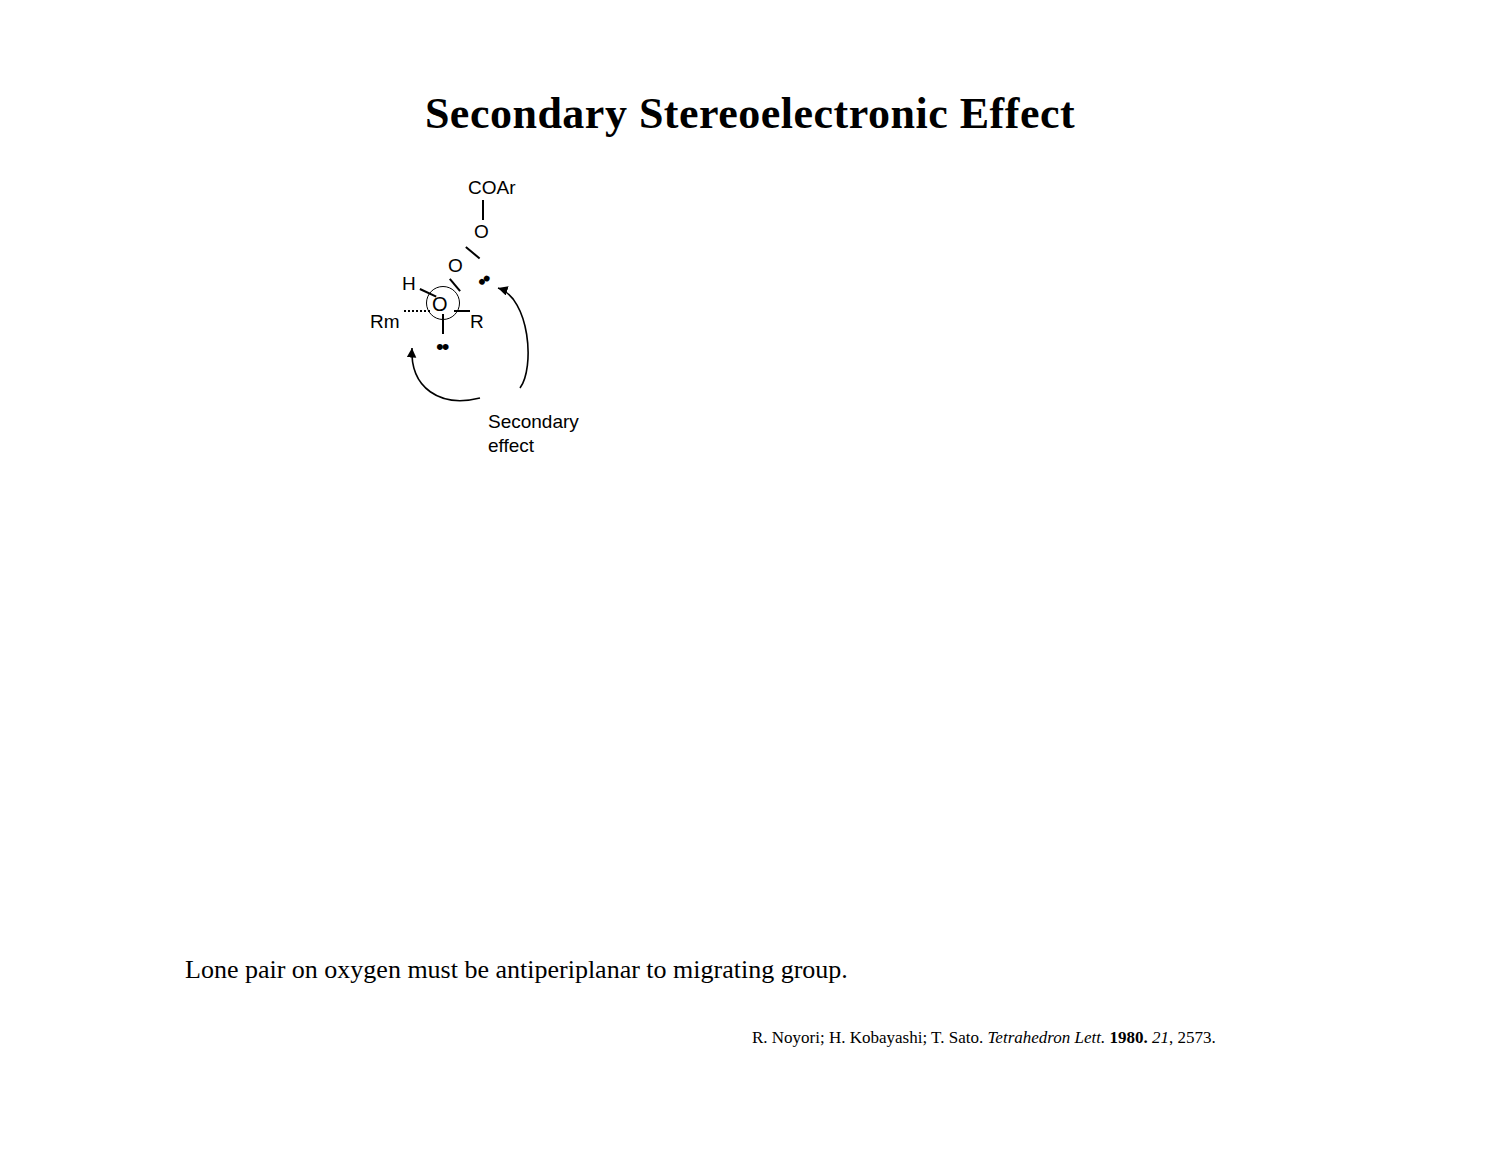Secondary Stereoelectronic Effect
COAr O O H O Rm R •• ••
Secondary
effect
Lone pair on oxygen must be antiperiplanar to migrating group.
R. Noyori; H. Kobayashi; T. Sato. Tetrahedron Lett. 1980. 21, 2573.